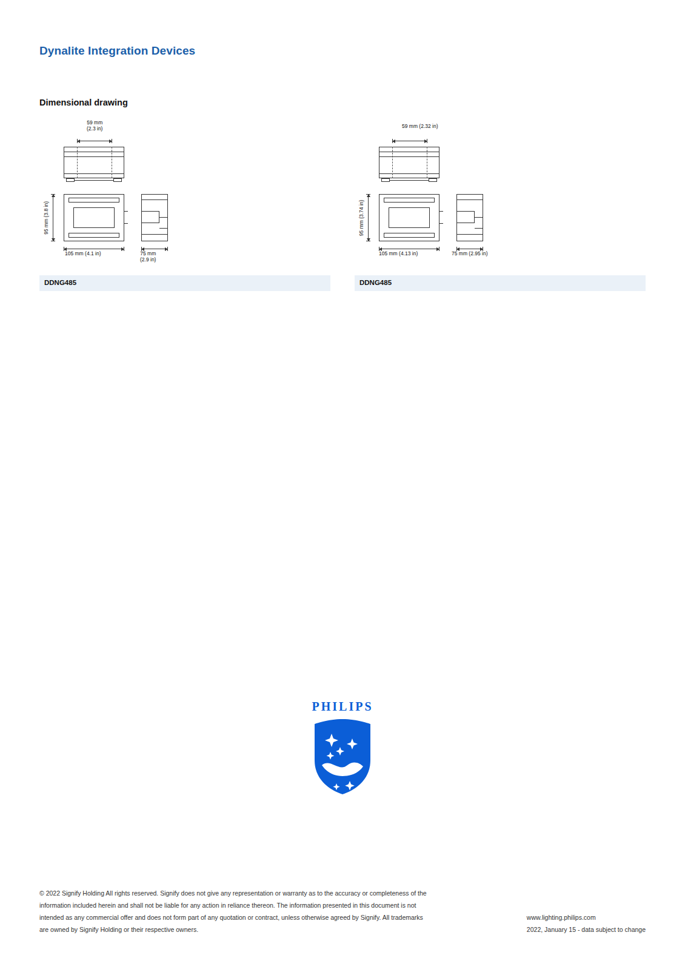Dynalite Integration Devices
Dimensional drawing
59 mm
(2.3 in)
95 mm (3.8 in)
105 mm (4.1 in)
75 mm
(2.9 in)
DDNG485
59 mm (2.32 in)
95 mm (3.74 in)
105 mm (4.13 in)
75 mm (2.95 in)
DDNG485
PHILIPS
© 2022 Signify Holding All rights reserved. Signify does not give any representation or warranty as to the accuracy or completeness of the information included herein and shall not be liable for any action in reliance thereon. The information presented in this document is not intended as any commercial offer and does not form part of any quotation or contract, unless otherwise agreed by Signify. All trademarks are owned by Signify Holding or their respective owners.
www.lighting.philips.com
2022, January 15 - data subject to change